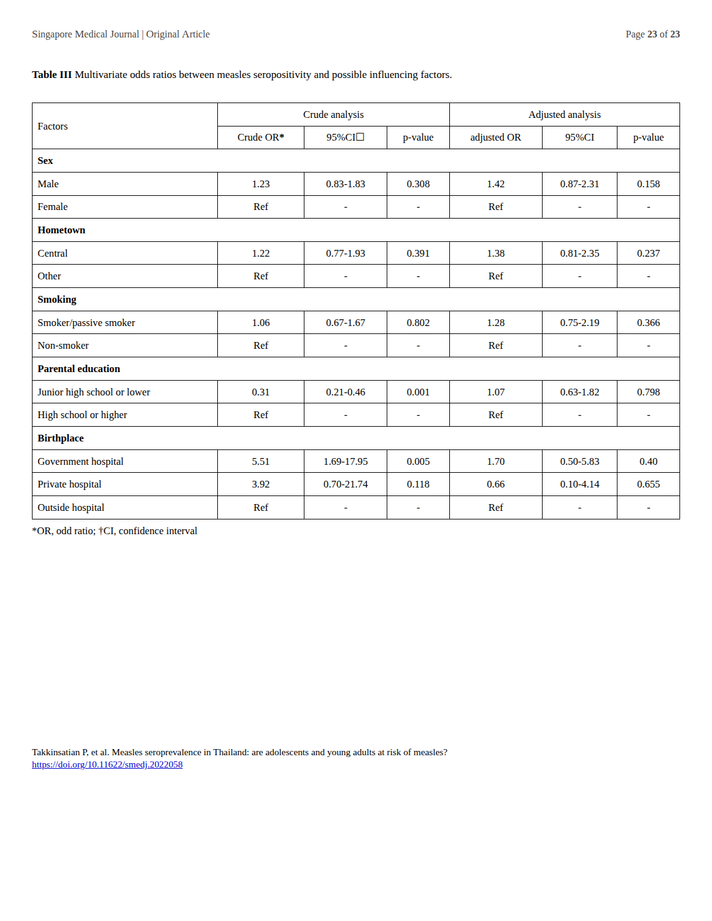Singapore Medical Journal | Original Article
Page 23 of 23
Table III Multivariate odds ratios between measles seropositivity and possible influencing factors.
| Factors | Crude analysis | Adjusted analysis |
| --- | --- | --- |
| Crude OR * | 95%CI ☐ | p-value | adjusted OR | 95%CI | p-value |
| Sex |
| Male | 1.23 | 0.83-1.83 | 0.308 | 1.42 | 0.87-2.31 | 0.158 |
| Female | Ref | - | - | Ref | - | - |
| Hometown |
| Central | 1.22 | 0.77-1.93 | 0.391 | 1.38 | 0.81-2.35 | 0.237 |
| Other | Ref | - | - | Ref | - | - |
| Smoking |
| Smoker/passive smoker | 1.06 | 0.67-1.67 | 0.802 | 1.28 | 0.75-2.19 | 0.366 |
| Non-smoker | Ref | - | - | Ref | - | - |
| Parental education |
| Junior high school or lower | 0.31 | 0.21-0.46 | 0.001 | 1.07 | 0.63-1.82 | 0.798 |
| High school or higher | Ref | - | - | Ref | - | - |
| Birthplace |
| Government hospital | 5.51 | 1.69-17.95 | 0.005 | 1.70 | 0.50-5.83 | 0.40 |
| Private hospital | 3.92 | 0.70-21.74 | 0.118 | 0.66 | 0.10-4.14 | 0.655 |
| Outside hospital | Ref | - | - | Ref | - | - |
*OR, odd ratio; †CI, confidence interval
Takkinsatian P, et al. Measles seroprevalence in Thailand: are adolescents and young adults at risk of measles?
https://doi.org/10.11622/smedj.2022058